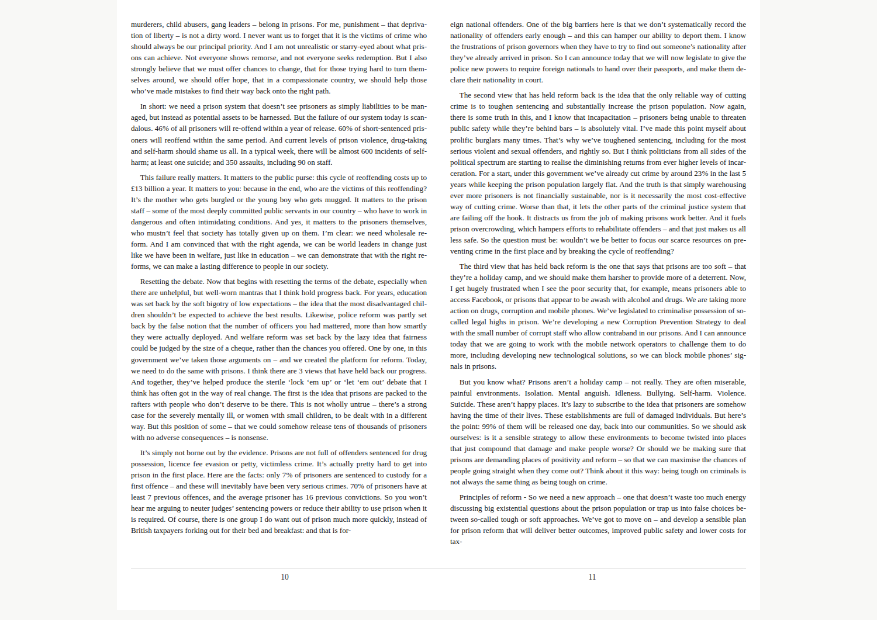murderers, child abusers, gang leaders – belong in prisons. For me, punishment – that deprivation of liberty – is not a dirty word. I never want us to forget that it is the victims of crime who should always be our principal priority. And I am not unrealistic or starry-eyed about what prisons can achieve. Not everyone shows remorse, and not everyone seeks redemption. But I also strongly believe that we must offer chances to change, that for those trying hard to turn themselves around, we should offer hope, that in a compassionate country, we should help those who’ve made mistakes to find their way back onto the right path.
In short: we need a prison system that doesn’t see prisoners as simply liabilities to be managed, but instead as potential assets to be harnessed. But the failure of our system today is scandalous. 46% of all prisoners will re-offend within a year of release. 60% of short-sentenced prisoners will reoffend within the same period. And current levels of prison violence, drug-taking and self-harm should shame us all. In a typical week, there will be almost 600 incidents of self-harm; at least one suicide; and 350 assaults, including 90 on staff.
This failure really matters. It matters to the public purse: this cycle of reoffending costs up to £13 billion a year. It matters to you: because in the end, who are the victims of this reoffending? It’s the mother who gets burgled or the young boy who gets mugged. It matters to the prison staff – some of the most deeply committed public servants in our country – who have to work in dangerous and often intimidating conditions. And yes, it matters to the prisoners themselves, who mustn’t feel that society has totally given up on them. I’m clear: we need wholesale reform. And I am convinced that with the right agenda, we can be world leaders in change just like we have been in welfare, just like in education – we can demonstrate that with the right reforms, we can make a lasting difference to people in our society.
Resetting the debate. Now that begins with resetting the terms of the debate, especially when there are unhelpful, but well-worn mantras that I think hold progress back. For years, education was set back by the soft bigotry of low expectations – the idea that the most disadvantaged children shouldn’t be expected to achieve the best results. Likewise, police reform was partly set back by the false notion that the number of officers you had mattered, more than how smartly they were actually deployed. And welfare reform was set back by the lazy idea that fairness could be judged by the size of a cheque, rather than the chances you offered. One by one, in this government we’ve taken those arguments on – and we created the platform for reform. Today, we need to do the same with prisons. I think there are 3 views that have held back our progress. And together, they’ve helped produce the sterile ‘lock ‘em up’ or ‘let ‘em out’ debate that I think has often got in the way of real change. The first is the idea that prisons are packed to the rafters with people who don’t deserve to be there. This is not wholly untrue – there’s a strong case for the severely mentally ill, or women with small children, to be dealt with in a different way. But this position of some – that we could somehow release tens of thousands of prisoners with no adverse consequences – is nonsense.
It’s simply not borne out by the evidence. Prisons are not full of offenders sentenced for drug possession, licence fee evasion or petty, victimless crime. It’s actually pretty hard to get into prison in the first place. Here are the facts: only 7% of prisoners are sentenced to custody for a first offence – and these will inevitably have been very serious crimes. 70% of prisoners have at least 7 previous offences, and the average prisoner has 16 previous convictions. So you won’t hear me arguing to neuter judges’ sentencing powers or reduce their ability to use prison when it is required. Of course, there is one group I do want out of prison much more quickly, instead of British taxpayers forking out for their bed and breakfast: and that is for-
eign national offenders. One of the big barriers here is that we don’t systematically record the nationality of offenders early enough – and this can hamper our ability to deport them. I know the frustrations of prison governors when they have to try to find out someone’s nationality after they’ve already arrived in prison. So I can announce today that we will now legislate to give the police new powers to require foreign nationals to hand over their passports, and make them declare their nationality in court.
The second view that has held reform back is the idea that the only reliable way of cutting crime is to toughen sentencing and substantially increase the prison population. Now again, there is some truth in this, and I know that incapacitation – prisoners being unable to threaten public safety while they’re behind bars – is absolutely vital. I’ve made this point myself about prolific burglars many times. That’s why we’ve toughened sentencing, including for the most serious violent and sexual offenders, and rightly so. But I think politicians from all sides of the political spectrum are starting to realise the diminishing returns from ever higher levels of incarceration. For a start, under this government we’ve already cut crime by around 23% in the last 5 years while keeping the prison population largely flat. And the truth is that simply warehousing ever more prisoners is not financially sustainable, nor is it necessarily the most cost-effective way of cutting crime. Worse than that, it lets the other parts of the criminal justice system that are failing off the hook. It distracts us from the job of making prisons work better. And it fuels prison overcrowding, which hampers efforts to rehabilitate offenders – and that just makes us all less safe. So the question must be: wouldn’t we be better to focus our scarce resources on preventing crime in the first place and by breaking the cycle of reoffending?
The third view that has held back reform is the one that says that prisons are too soft – that they’re a holiday camp, and we should make them harsher to provide more of a deterrent. Now, I get hugely frustrated when I see the poor security that, for example, means prisoners able to access Facebook, or prisons that appear to be awash with alcohol and drugs. We are taking more action on drugs, corruption and mobile phones. We’ve legislated to criminalise possession of so-called legal highs in prison. We’re developing a new Corruption Prevention Strategy to deal with the small number of corrupt staff who allow contraband in our prisons. And I can announce today that we are going to work with the mobile network operators to challenge them to do more, including developing new technological solutions, so we can block mobile phones’ signals in prisons.
But you know what? Prisons aren’t a holiday camp – not really. They are often miserable, painful environments. Isolation. Mental anguish. Idleness. Bullying. Self-harm. Violence. Suicide. These aren’t happy places. It’s lazy to subscribe to the idea that prisoners are somehow having the time of their lives. These establishments are full of damaged individuals. But here’s the point: 99% of them will be released one day, back into our communities. So we should ask ourselves: is it a sensible strategy to allow these environments to become twisted into places that just compound that damage and make people worse? Or should we be making sure that prisons are demanding places of positivity and reform – so that we can maximise the chances of people going straight when they come out? Think about it this way: being tough on criminals is not always the same thing as being tough on crime.
Principles of reform - So we need a new approach – one that doesn’t waste too much energy discussing big existential questions about the prison population or trap us into false choices between so-called tough or soft approaches. We’ve got to move on – and develop a sensible plan for prison reform that will deliver better outcomes, improved public safety and lower costs for tax-
10 11